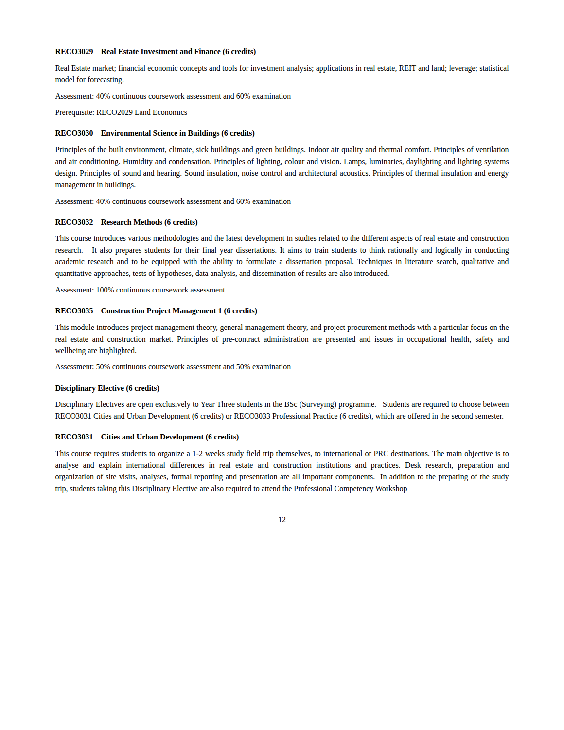RECO3029 Real Estate Investment and Finance (6 credits)
Real Estate market; financial economic concepts and tools for investment analysis; applications in real estate, REIT and land; leverage; statistical model for forecasting.
Assessment: 40% continuous coursework assessment and 60% examination
Prerequisite: RECO2029 Land Economics
RECO3030 Environmental Science in Buildings (6 credits)
Principles of the built environment, climate, sick buildings and green buildings. Indoor air quality and thermal comfort. Principles of ventilation and air conditioning. Humidity and condensation. Principles of lighting, colour and vision. Lamps, luminaries, daylighting and lighting systems design. Principles of sound and hearing. Sound insulation, noise control and architectural acoustics. Principles of thermal insulation and energy management in buildings.
Assessment: 40% continuous coursework assessment and 60% examination
RECO3032 Research Methods (6 credits)
This course introduces various methodologies and the latest development in studies related to the different aspects of real estate and construction research. It also prepares students for their final year dissertations. It aims to train students to think rationally and logically in conducting academic research and to be equipped with the ability to formulate a dissertation proposal. Techniques in literature search, qualitative and quantitative approaches, tests of hypotheses, data analysis, and dissemination of results are also introduced.
Assessment: 100% continuous coursework assessment
RECO3035 Construction Project Management 1 (6 credits)
This module introduces project management theory, general management theory, and project procurement methods with a particular focus on the real estate and construction market. Principles of pre-contract administration are presented and issues in occupational health, safety and wellbeing are highlighted.
Assessment: 50% continuous coursework assessment and 50% examination
Disciplinary Elective (6 credits)
Disciplinary Electives are open exclusively to Year Three students in the BSc (Surveying) programme. Students are required to choose between RECO3031 Cities and Urban Development (6 credits) or RECO3033 Professional Practice (6 credits), which are offered in the second semester.
RECO3031 Cities and Urban Development (6 credits)
This course requires students to organize a 1-2 weeks study field trip themselves, to international or PRC destinations. The main objective is to analyse and explain international differences in real estate and construction institutions and practices. Desk research, preparation and organization of site visits, analyses, formal reporting and presentation are all important components. In addition to the preparing of the study trip, students taking this Disciplinary Elective are also required to attend the Professional Competency Workshop
12